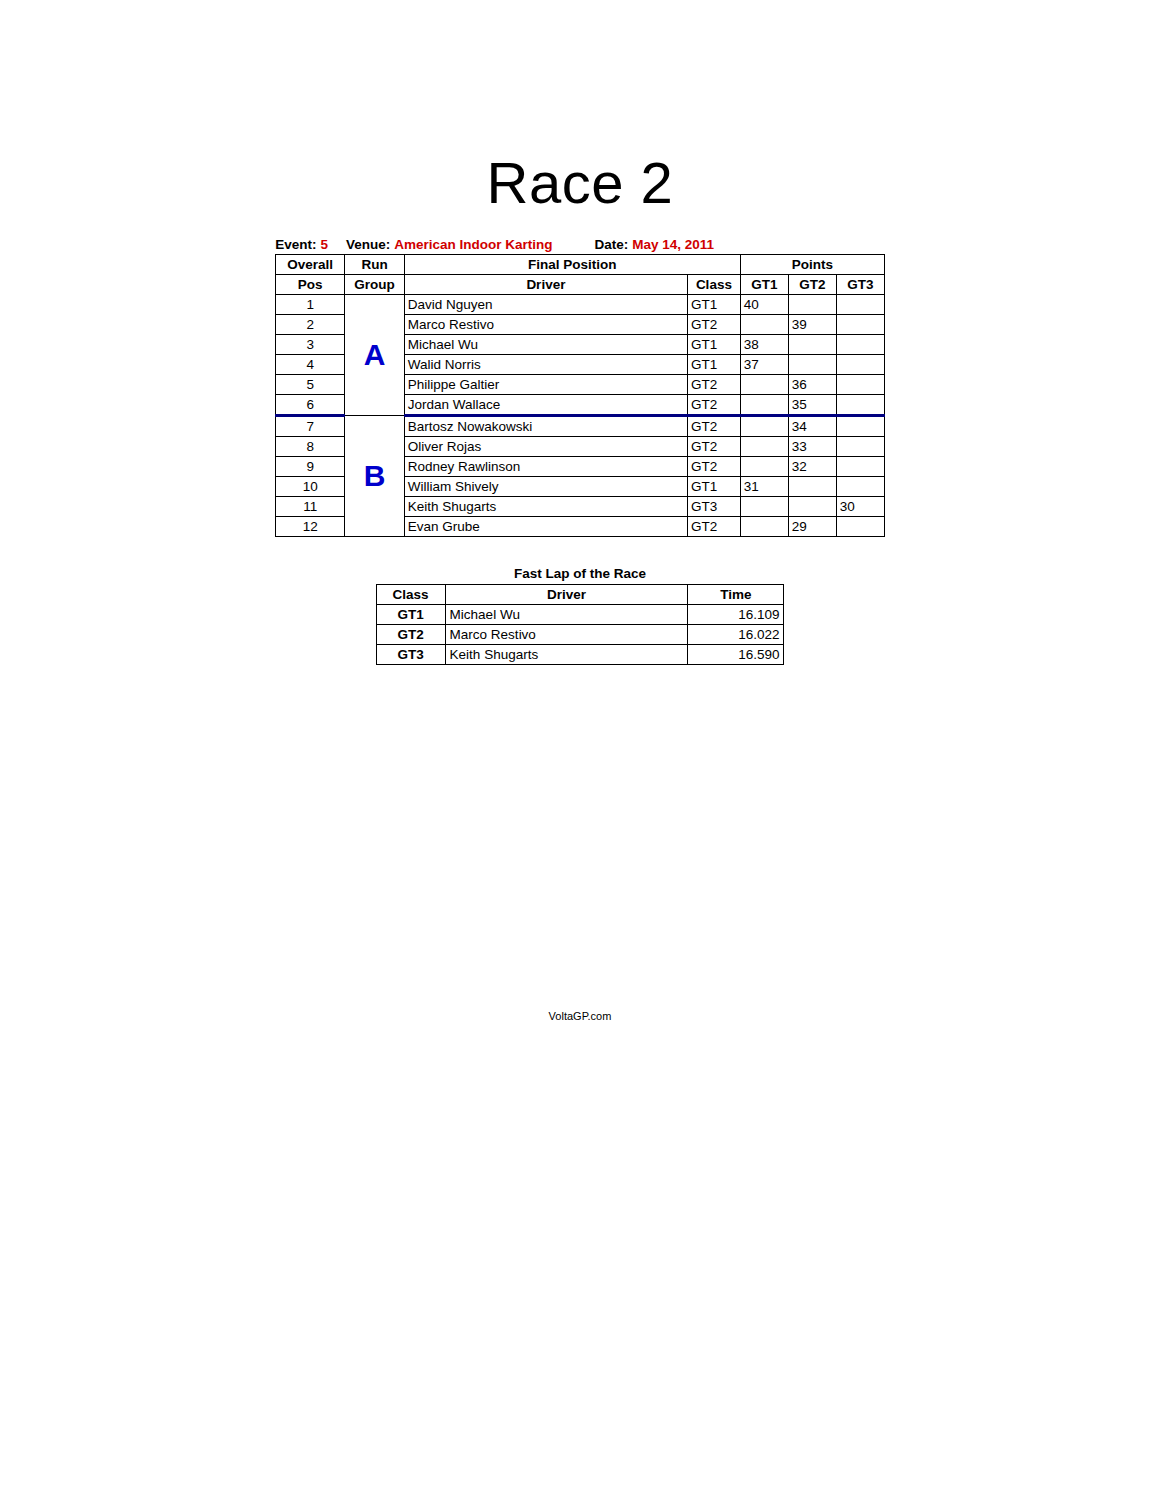Race 2
Event: 5 Venue: American Indoor Karting Date: May 14, 2011
| Overall | Run | Final Position | Points |
| --- | --- | --- | --- |
| Pos | Group | Driver | Class | GT1 | GT2 | GT3 |
| 1 | A | David Nguyen | GT1 | 40 | | |
| 2 | Marco Restivo | GT2 | | 39 | |
| 3 | Michael Wu | GT1 | 38 | | |
| 4 | Walid Norris | GT1 | 37 | | |
| 5 | Philippe Galtier | GT2 | | 36 | |
| 6 | Jordan Wallace | GT2 | | 35 | |
| 7 | B | Bartosz Nowakowski | GT2 | | 34 | |
| 8 | Oliver Rojas | GT2 | | 33 | |
| 9 | Rodney Rawlinson | GT2 | | 32 | |
| 10 | William Shively | GT1 | 31 | | |
| 11 | Keith Shugarts | GT3 | | | 30 |
| 12 | Evan Grube | GT2 | | 29 | |
Fast Lap of the Race
| Class | Driver | Time |
| --- | --- | --- |
| GT1 | Michael Wu | 16.109 |
| GT2 | Marco Restivo | 16.022 |
| GT3 | Keith Shugarts | 16.590 |
VoltaGP.com